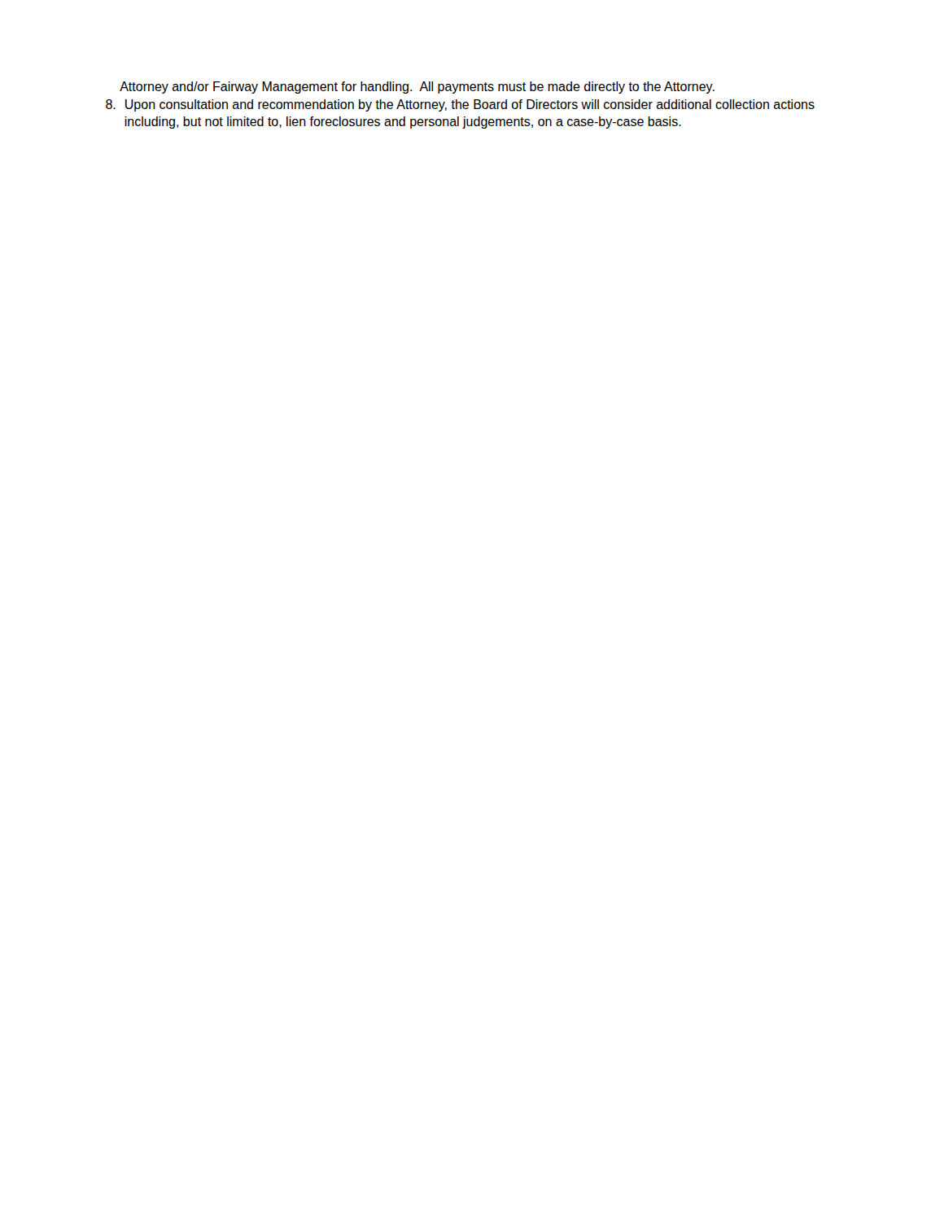Attorney and/or Fairway Management for handling. All payments must be made directly to the Attorney.
Upon consultation and recommendation by the Attorney, the Board of Directors will consider additional collection actions including, but not limited to, lien foreclosures and personal judgements, on a case-by-case basis.